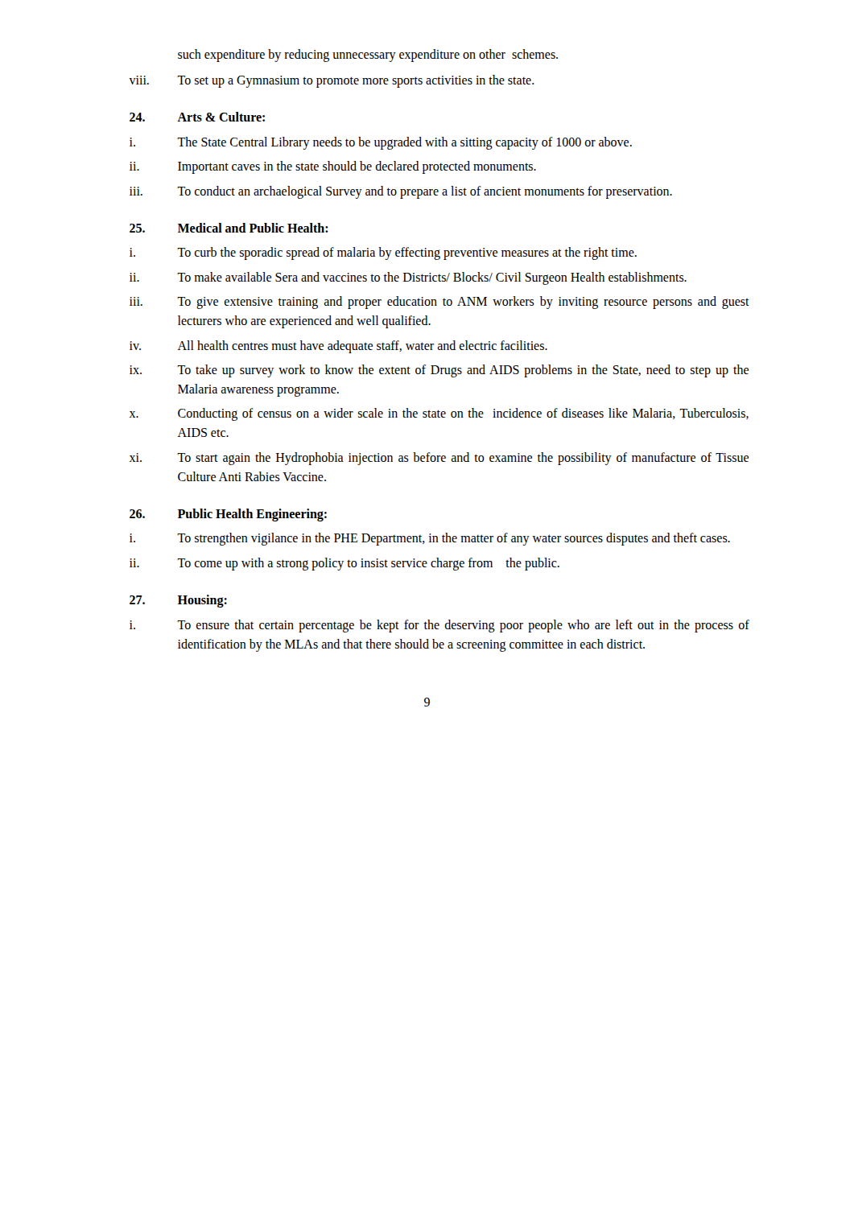such expenditure by reducing unnecessary expenditure on other schemes.
viii.
To set up a Gymnasium to promote more sports activities in the state.
24.
Arts & Culture:
i.
The State Central Library needs to be upgraded with a sitting capacity of 1000 or above.
ii.
Important caves in the state should be declared protected monuments.
iii.
To conduct an archaelogical Survey and to prepare a list of ancient monuments for preservation.
25.
Medical and Public Health:
i.
To curb the sporadic spread of malaria by effecting preventive measures at the right time.
ii.
To make available Sera and vaccines to the Districts/ Blocks/ Civil Surgeon Health establishments.
iii.
To give extensive training and proper education to ANM workers by inviting resource persons and guest lecturers who are experienced and well qualified.
iv.
All health centres must have adequate staff, water and electric facilities.
ix.
To take up survey work to know the extent of Drugs and AIDS problems in the State, need to step up the Malaria awareness programme.
x.
Conducting of census on a wider scale in the state on the incidence of diseases like Malaria, Tuberculosis, AIDS etc.
xi.
To start again the Hydrophobia injection as before and to examine the possibility of manufacture of Tissue Culture Anti Rabies Vaccine.
26.
Public Health Engineering:
i.
To strengthen vigilance in the PHE Department, in the matter of any water sources disputes and theft cases.
ii.
To come up with a strong policy to insist service charge from the public.
27.
Housing:
i.
To ensure that certain percentage be kept for the deserving poor people who are left out in the process of identification by the MLAs and that there should be a screening committee in each district.
9